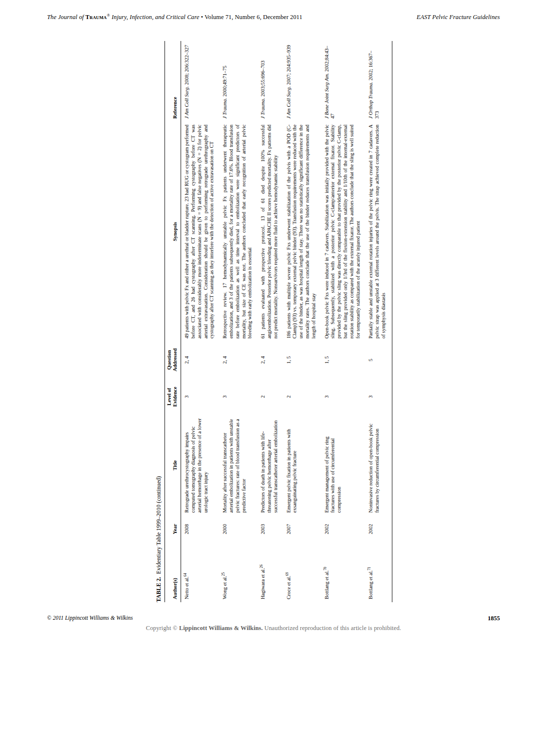The Journal of Trauma® Injury, Infection, and Critical Care • Volume 71, Number 6, December 2011 EAST Pelvic Fracture Guidelines
TABLE 2. Evidentiary Table 1999–2010 (continued)
| Author(s) | Year | Title | Level of Evidence | Question Addressed | Synopsis | Reference |
| --- | --- | --- | --- | --- | --- | --- |
| Netto et al. 64 | 2008 | Retrograde urethrocystography impairs computed tomography diagnosis of pelvic arterial hemorrhage in the presence of a lower urologic tract injury | 3 | 2, 4 | 49 patients with pelvic Fx and either a urethral or bladder rupture. 23 had RUG or cystogram performed before CT, and 26 had cystography after CT scanning. Performing cystography before CT was associated with considerably more indeterminate scans (N = 9) and false negatives (N = 2) for pelvic arterial extravasation. Consideration should be given to performing retrograde urethrography and cystography after CT scanning as they interfere with the detection of active extravasation on CT | J Am Coll Surg. 2008; 206:322–327 |
| Wong et al. 25 | 2000 | Mortality after successful transcatheter arterial embolization in patients with unstable pelvic fractures: rate of blood transfusion as a predictive factor | 3 | 2, 4 | Retrospective review. 17 hemodynamically unstable pelvic Fx patients underwent therapeutic embolization, and 3 of the patients subsequently died, for a mortality rate of 17.6%. Blood transfusion rate before embolization as well as time interval to embolization were significant predictors of mortality, but size of CE was not. The authors concluded that early recognition of arterial pelvic bleeding with early embolization is essential | J Trauma. 2000;49:71–75 |
| Hagiwara et al. 26 | 2003 | Predictors of death in patients with life-threatening pelvic hemorrhage after successful transcatheter arterial embolization | 2 | 2, 4 | 61 patients evaluated with prospective protocol. 13 of 61 died despite 100% successful angioembolization. Posterior pelvic bleeding and APACHE II scores predicted mortality. Fx patterns did not predict mortality. Nonsurvivors required more fluid to achieve hemodynamic stability | J Trauma. 2003;55:696–703 |
| Croce et al. 69 | 2007 | Emergent pelvic fixation in patients with exsanguinating pelvic fracture | 2 | 1, 5 | 186 patients with multiple severe pelvic Fxs underwent stabilization of the pelvis with a POD (C-Clamp) (93) vs. temporary external pelvic binder (93). Transfusion requirements were reduced with the use of the binder, as was hospital length of stay. There was no statistically significant difference in the mortality rates. The authors conclude that the use of the binder reduces transfusion requirements and length of hospital stay | J Am Coll Surg. 2007; 204:935–939 |
| Bottlang et al. 70 | 2002 | Emergent management of pelvic ring fractures with use of circumferential compression | 3 | 1, 5 | Open-book pelvic Fxs were induced in 7 cadavers. Stabilization was initially provided with the pelvic sling. Subsequently, stabilized with a posterior pelvic C-clamp/anterior external fixator. Stability provided by the pelvic sling was directly comparable to that provided by the posterior pelvic C-clamp, but the sling provided only 1/3rd of the flexion-extension stability and 1/10th of the internal-external rotation stability as compared with the external fixator. The authors conclude that the sling is well suited for temporarily stabilization of the acutely injured patient | J Bone Joint Surg Am. 2002;84:43–47 |
| Bottlang et al. 71 | 2002 | Noninvasive reduction of open-book pelvic fractures by circumferential compression | 3 | 5 | Partially stable and unstable external rotation injuries of the pelvic ring were created in 7 cadavers. A pelvic strap was applied at 3 different levels around the pelvis. The strap achieved complete reduction of symphysis diastasis | J Orthop Trauma. 2002; 16:367–373 |
© 2011 Lippincott Williams & Wilkins 1855
Copyright © Lippincott Williams & Wilkins. Unauthorized reproduction of this article is prohibited.